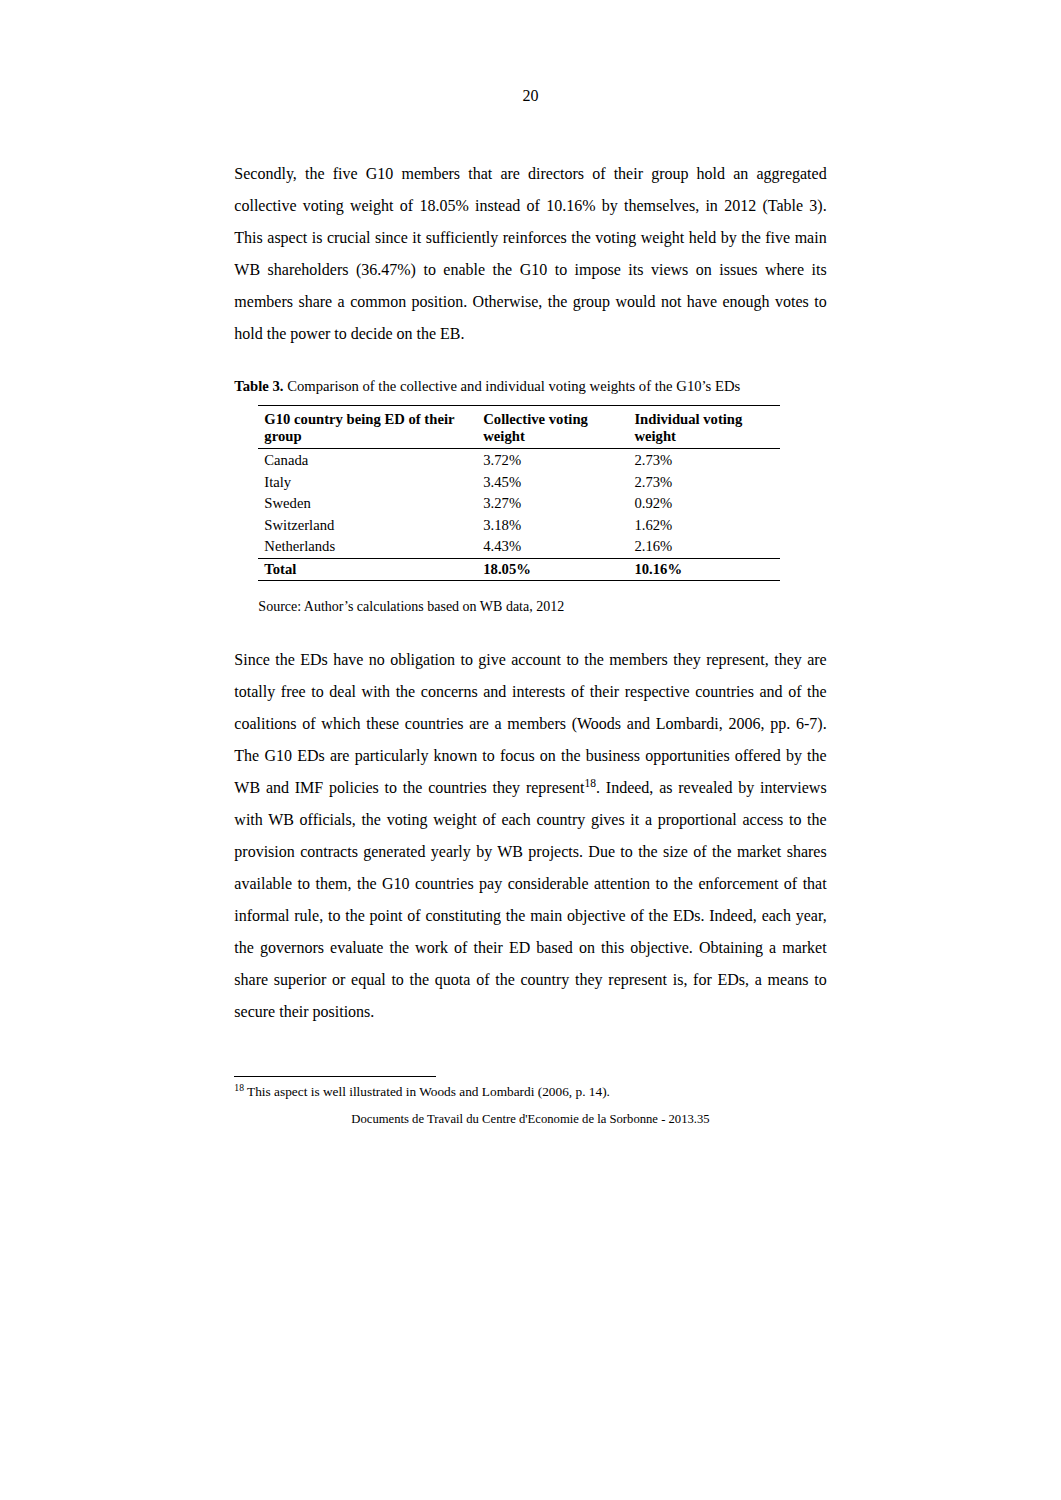20
Secondly, the five G10 members that are directors of their group hold an aggregated collective voting weight of 18.05% instead of 10.16% by themselves, in 2012 (Table 3). This aspect is crucial since it sufficiently reinforces the voting weight held by the five main WB shareholders (36.47%) to enable the G10 to impose its views on issues where its members share a common position. Otherwise, the group would not have enough votes to hold the power to decide on the EB.
Table 3. Comparison of the collective and individual voting weights of the G10’s EDs
| G10 country being ED of their group | Collective voting weight | Individual voting weight |
| --- | --- | --- |
| Canada | 3.72% | 2.73% |
| Italy | 3.45% | 2.73% |
| Sweden | 3.27% | 0.92% |
| Switzerland | 3.18% | 1.62% |
| Netherlands | 4.43% | 2.16% |
| Total | 18.05% | 10.16% |
Source: Author’s calculations based on WB data, 2012
Since the EDs have no obligation to give account to the members they represent, they are totally free to deal with the concerns and interests of their respective countries and of the coalitions of which these countries are a members (Woods and Lombardi, 2006, pp. 6-7). The G10 EDs are particularly known to focus on the business opportunities offered by the WB and IMF policies to the countries they represent18. Indeed, as revealed by interviews with WB officials, the voting weight of each country gives it a proportional access to the provision contracts generated yearly by WB projects. Due to the size of the market shares available to them, the G10 countries pay considerable attention to the enforcement of that informal rule, to the point of constituting the main objective of the EDs. Indeed, each year, the governors evaluate the work of their ED based on this objective. Obtaining a market share superior or equal to the quota of the country they represent is, for EDs, a means to secure their positions.
18 This aspect is well illustrated in Woods and Lombardi (2006, p. 14).
Documents de Travail du Centre d'Economie de la Sorbonne - 2013.35